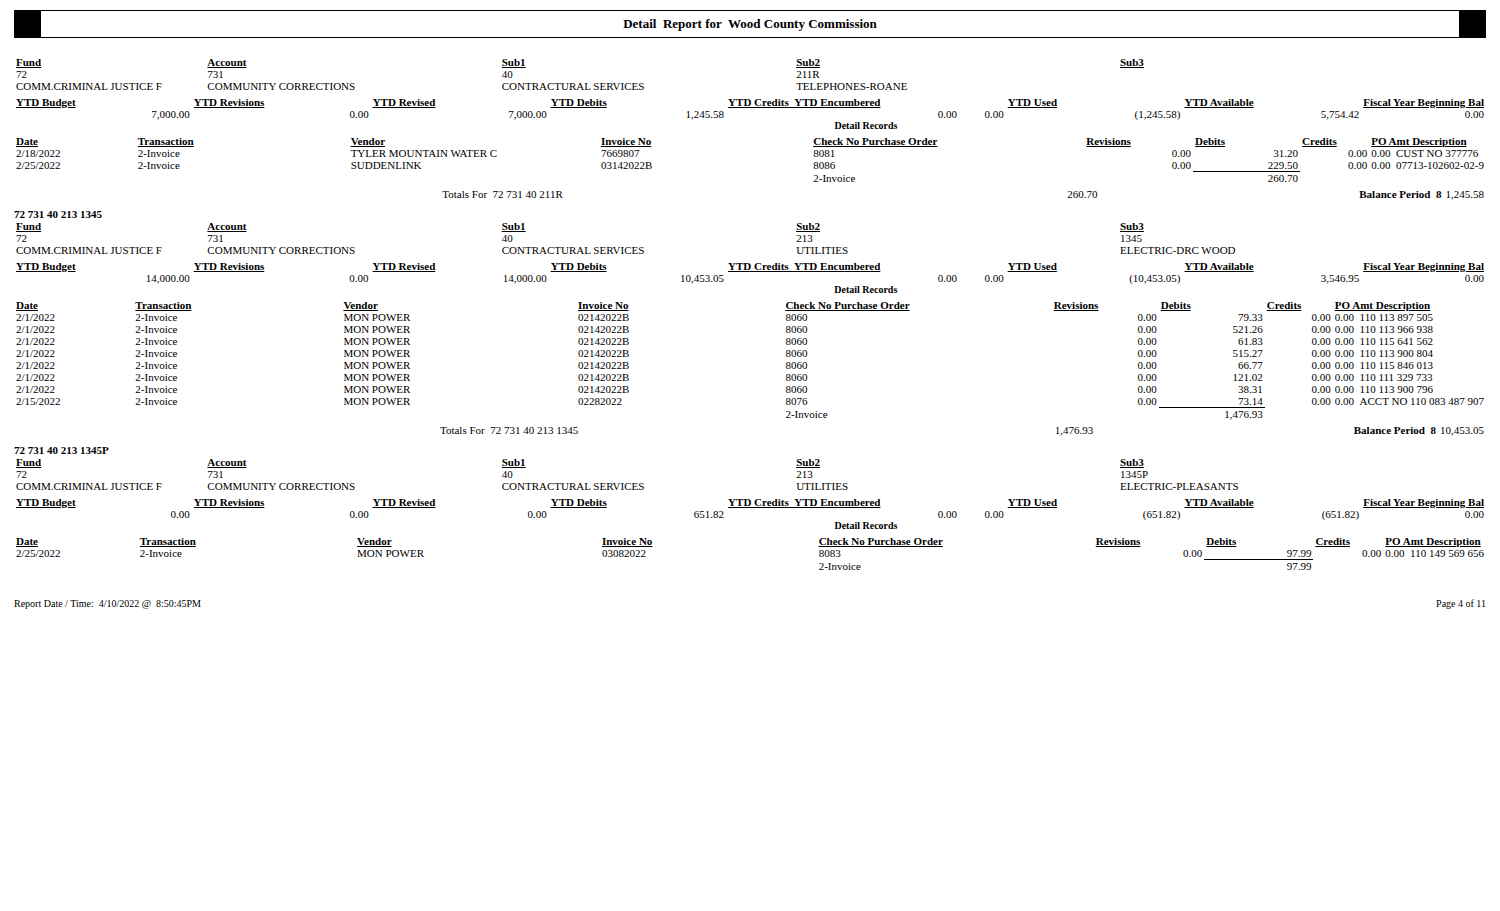Detail Report for Wood County Commission
| Fund | Account | Sub1 | Sub2 | Sub3 |
| 72 | 731 | 40 | 211R | |
| COMM.CRIMINAL JUSTICE F | COMMUNITY CORRECTIONS | CONTRACTURAL SERVICES | TELEPHONES-ROANE | |
| YTD Budget | YTD Revisions | YTD Revised | YTD Debits | YTD Credits YTD Encumbered | YTD Used | YTD Available | Fiscal Year Beginning Bal |
| 7,000.00 | 0.00 | 7,000.00 | 1,245.58 | 0.00 0.00 | (1,245.58) | 5,754.42 | 0.00 |
| | Detail Records | |
| Date | Transaction | Vendor | Invoice No | Check No Purchase Order | Revisions | Debits | Credits | PO Amt Description |
| 2/18/2022 | 2-Invoice | TYLER MOUNTAIN WATER C | 7669807 | 8081 | 0.00 | 31.20 | 0.00 | 0.00 CUST NO 377776 |
| 2/25/2022 | 2-Invoice | SUDDENLINK | 03142022B | 8086 | 0.00 | 229.50 | 0.00 | 0.00 07713-102602-02-9 |
| | 2-Invoice | | 260.70 | | |
| | Totals For 72 731 40 211R | | 260.70 | | Balance Period 8 | 1,245.58 |
72 731 40 213 1345
| Fund | Account | Sub1 | Sub2 | Sub3 |
| 72 | 731 | 40 | 213 | 1345 |
| COMM.CRIMINAL JUSTICE F | COMMUNITY CORRECTIONS | CONTRACTURAL SERVICES | UTILITIES | ELECTRIC-DRC WOOD |
| YTD Budget | YTD Revisions | YTD Revised | YTD Debits | YTD Credits YTD Encumbered | YTD Used | YTD Available | Fiscal Year Beginning Bal |
| 14,000.00 | 0.00 | 14,000.00 | 10,453.05 | 0.00 0.00 | (10,453.05) | 3,546.95 | 0.00 |
| | Detail Records | |
| Date | Transaction | Vendor | Invoice No | Check No Purchase Order | Revisions | Debits | Credits | PO Amt Description |
| 2/1/2022 | 2-Invoice | MON POWER | 02142022B | 8060 | 0.00 | 79.33 | 0.00 | 0.00 110 113 897 505 |
| 2/1/2022 | 2-Invoice | MON POWER | 02142022B | 8060 | 0.00 | 521.26 | 0.00 | 0.00 110 113 966 938 |
| 2/1/2022 | 2-Invoice | MON POWER | 02142022B | 8060 | 0.00 | 61.83 | 0.00 | 0.00 110 115 641 562 |
| 2/1/2022 | 2-Invoice | MON POWER | 02142022B | 8060 | 0.00 | 515.27 | 0.00 | 0.00 110 113 900 804 |
| 2/1/2022 | 2-Invoice | MON POWER | 02142022B | 8060 | 0.00 | 66.77 | 0.00 | 0.00 110 115 846 013 |
| 2/1/2022 | 2-Invoice | MON POWER | 02142022B | 8060 | 0.00 | 121.02 | 0.00 | 0.00 110 111 329 733 |
| 2/1/2022 | 2-Invoice | MON POWER | 02142022B | 8060 | 0.00 | 38.31 | 0.00 | 0.00 110 113 900 796 |
| 2/15/2022 | 2-Invoice | MON POWER | 02282022 | 8076 | 0.00 | 73.14 | 0.00 | 0.00 ACCT NO 110 083 487 907 |
| | 2-Invoice | | 1,476.93 | | |
| | Totals For 72 731 40 213 1345 | | 1,476.93 | | Balance Period 8 | 10,453.05 |
72 731 40 213 1345P
| Fund | Account | Sub1 | Sub2 | Sub3 |
| 72 | 731 | 40 | 213 | 1345P |
| COMM.CRIMINAL JUSTICE F | COMMUNITY CORRECTIONS | CONTRACTURAL SERVICES | UTILITIES | ELECTRIC-PLEASANTS |
| YTD Budget | YTD Revisions | YTD Revised | YTD Debits | YTD Credits YTD Encumbered | YTD Used | YTD Available | Fiscal Year Beginning Bal |
| 0.00 | 0.00 | 0.00 | 651.82 | 0.00 0.00 | (651.82) | (651.82) | 0.00 |
| | Detail Records | |
| Date | Transaction | Vendor | Invoice No | Check No Purchase Order | Revisions | Debits | Credits | PO Amt Description |
| 2/25/2022 | 2-Invoice | MON POWER | 03082022 | 8083 | 0.00 | 97.99 | 0.00 | 0.00 110 149 569 656 |
| | 2-Invoice | | 97.99 | | |
Report Date / Time: 4/10/2022 @ 8:50:45PM
Page 4 of 11